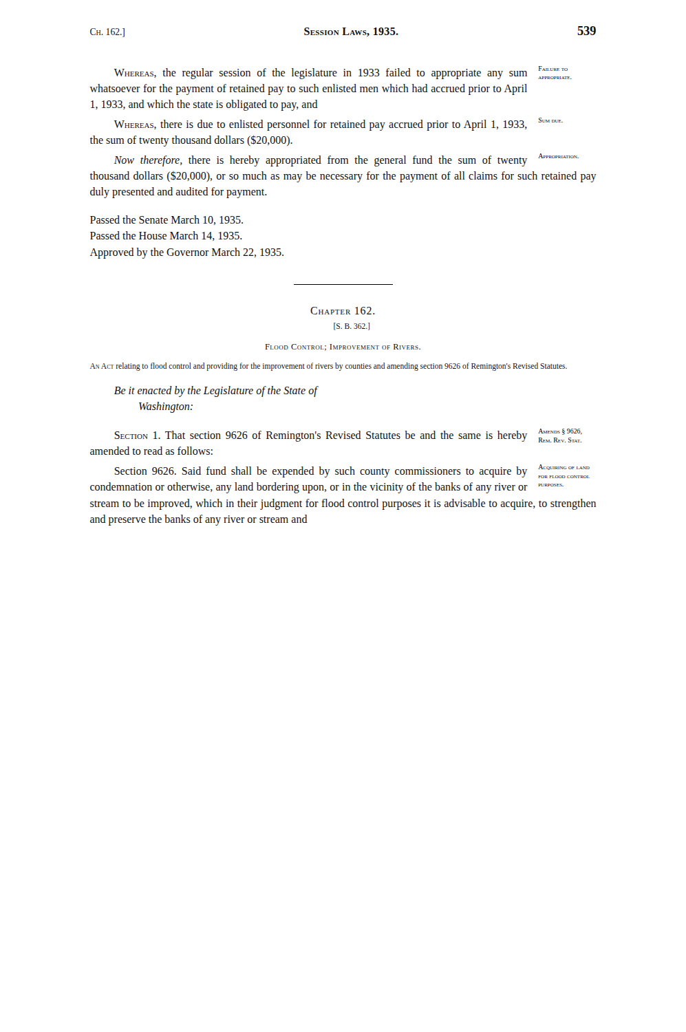Ch. 162.] Session Laws, 1935. 539
Failure to appropriate. Whereas, the regular session of the legislature in 1933 failed to appropriate any sum whatsoever for the payment of retained pay to such enlisted men which had accrued prior to April 1, 1933, and which the state is obligated to pay, and
Sum due. Whereas, there is due to enlisted personnel for retained pay accrued prior to April 1, 1933, the sum of twenty thousand dollars ($20,000).
Appropriation. Now therefore, there is hereby appropriated from the general fund the sum of twenty thousand dollars ($20,000), or so much as may be necessary for the payment of all claims for such retained pay duly presented and audited for payment.
Passed the Senate March 10, 1935.
Passed the House March 14, 1935.
Approved by the Governor March 22, 1935.
Chapter 162.
[S. B. 362.]
Flood Control; Improvement of Rivers.
An Act relating to flood control and providing for the improvement of rivers by counties and amending section 9626 of Remington's Revised Statutes.
Be it enacted by the Legislature of the State of Washington:
Amends § 9626, Rem. Rev. Stat. Section 1. That section 9626 of Remington's Revised Statutes be and the same is hereby amended to read as follows:
Acquiring of land for flood control purposes. Section 9626. Said fund shall be expended by such county commissioners to acquire by condemnation or otherwise, any land bordering upon, or in the vicinity of the banks of any river or stream to be improved, which in their judgment for flood control purposes it is advisable to acquire, to strengthen and preserve the banks of any river or stream and